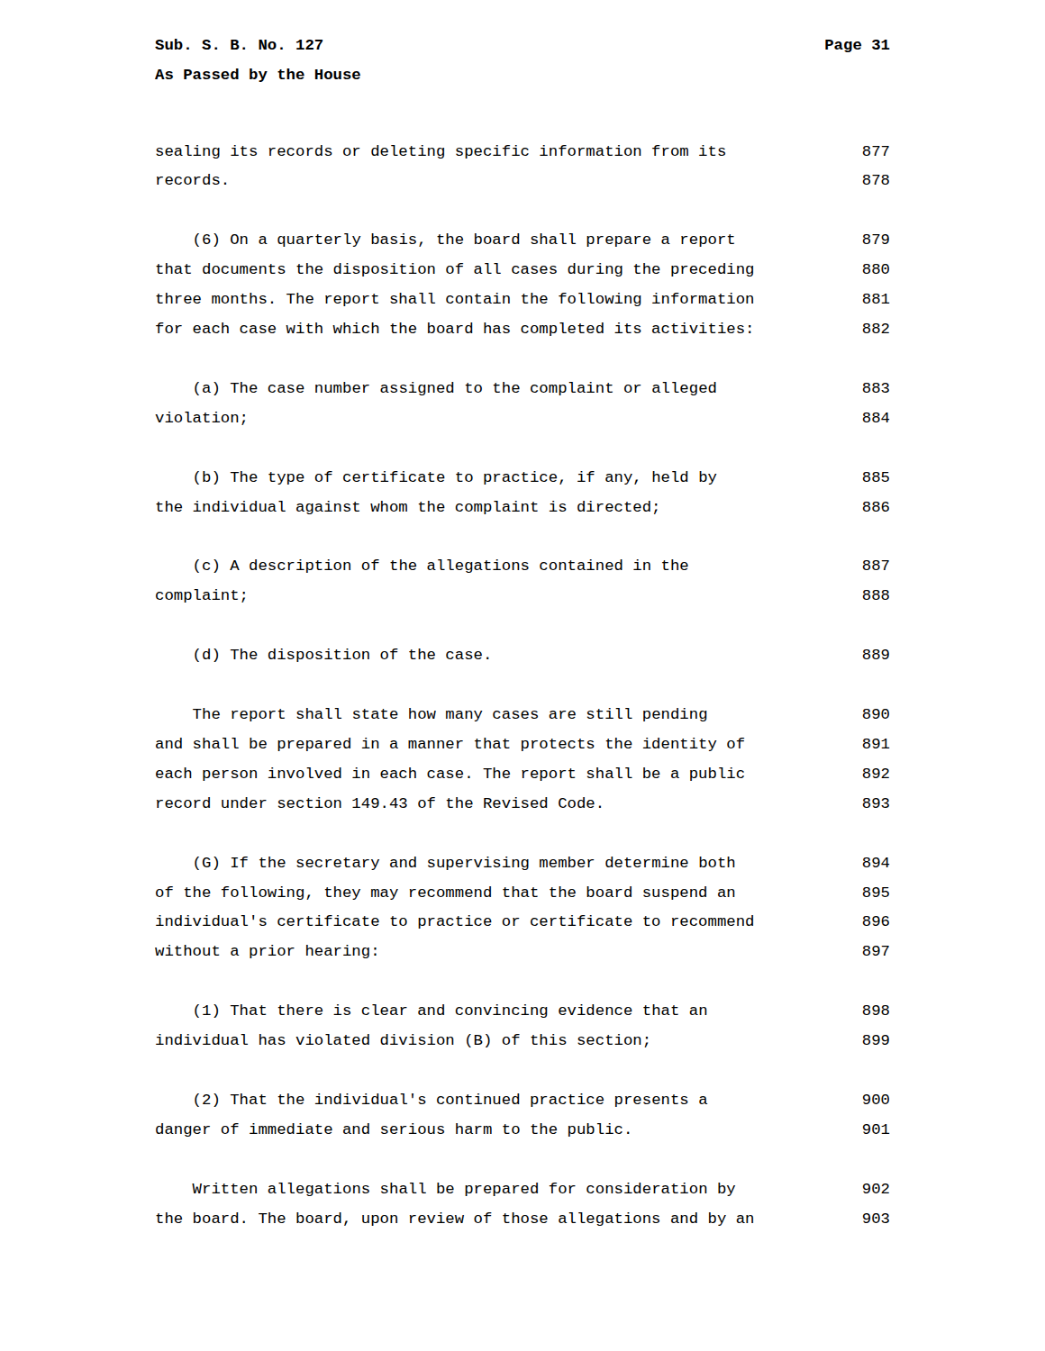Sub. S. B. No. 127 As Passed by the House
Page 31
sealing its records or deleting specific information from its 877
records. 878
(6) On a quarterly basis, the board shall prepare a report 879
that documents the disposition of all cases during the preceding 880
three months. The report shall contain the following information 881
for each case with which the board has completed its activities: 882
(a) The case number assigned to the complaint or alleged 883
violation; 884
(b) The type of certificate to practice, if any, held by 885
the individual against whom the complaint is directed; 886
(c) A description of the allegations contained in the 887
complaint; 888
(d) The disposition of the case. 889
The report shall state how many cases are still pending 890
and shall be prepared in a manner that protects the identity of 891
each person involved in each case. The report shall be a public 892
record under section 149.43 of the Revised Code. 893
(G) If the secretary and supervising member determine both 894
of the following, they may recommend that the board suspend an 895
individual's certificate to practice or certificate to recommend 896
without a prior hearing: 897
(1) That there is clear and convincing evidence that an 898
individual has violated division (B) of this section; 899
(2) That the individual's continued practice presents a 900
danger of immediate and serious harm to the public. 901
Written allegations shall be prepared for consideration by 902
the board. The board, upon review of those allegations and by an 903